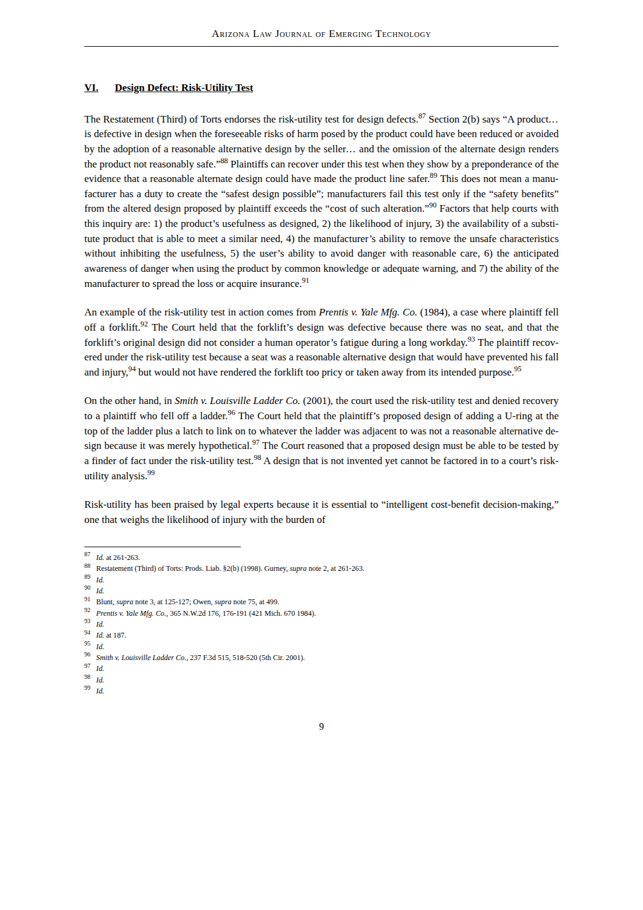Arizona Law Journal of Emerging Technology
VI. Design Defect: Risk-Utility Test
The Restatement (Third) of Torts endorses the risk-utility test for design defects.87 Section 2(b) says “A product... is defective in design when the foreseeable risks of harm posed by the product could have been reduced or avoided by the adoption of a reasonable alternative design by the seller... and the omission of the alternate design renders the product not reasonably safe.”88 Plaintiffs can recover under this test when they show by a preponderance of the evidence that a reasonable alternate design could have made the product line safer.89 This does not mean a manufacturer has a duty to create the “safest design possible”; manufacturers fail this test only if the “safety benefits” from the altered design proposed by plaintiff exceeds the “cost of such alteration.”90 Factors that help courts with this inquiry are: 1) the product’s usefulness as designed, 2) the likelihood of injury, 3) the availability of a substitute product that is able to meet a similar need, 4) the manufacturer’s ability to remove the unsafe characteristics without inhibiting the usefulness, 5) the user’s ability to avoid danger with reasonable care, 6) the anticipated awareness of danger when using the product by common knowledge or adequate warning, and 7) the ability of the manufacturer to spread the loss or acquire insurance.91
An example of the risk-utility test in action comes from Prentis v. Yale Mfg. Co. (1984), a case where plaintiff fell off a forklift.92 The Court held that the forklift’s design was defective because there was no seat, and that the forklift’s original design did not consider a human operator’s fatigue during a long workday.93 The plaintiff recovered under the risk-utility test because a seat was a reasonable alternative design that would have prevented his fall and injury,94 but would not have rendered the forklift too pricy or taken away from its intended purpose.95
On the other hand, in Smith v. Louisville Ladder Co. (2001), the court used the risk-utility test and denied recovery to a plaintiff who fell off a ladder.96 The Court held that the plaintiff’s proposed design of adding a U-ring at the top of the ladder plus a latch to link on to whatever the ladder was adjacent to was not a reasonable alternative design because it was merely hypothetical.97 The Court reasoned that a proposed design must be able to be tested by a finder of fact under the risk-utility test.98 A design that is not invented yet cannot be factored in to a court’s risk-utility analysis.99
Risk-utility has been praised by legal experts because it is essential to “intelligent cost-benefit decision-making,” one that weighs the likelihood of injury with the burden of
87 Id. at 261-263.
88 Restatement (Third) of Torts: Prods. Liab. §2(b) (1998). Gurney, supra note 2, at 261-263.
89 Id.
90 Id.
91 Blunt, supra note 3, at 125-127; Owen, supra note 75, at 499.
92 Prentis v. Yale Mfg. Co., 365 N.W.2d 176, 176-191 (421 Mich. 670 1984).
93 Id.
94 Id. at 187.
95 Id.
96 Smith v. Louisville Ladder Co., 237 F.3d 515, 518-520 (5th Cir. 2001).
97 Id.
98 Id.
99 Id.
9